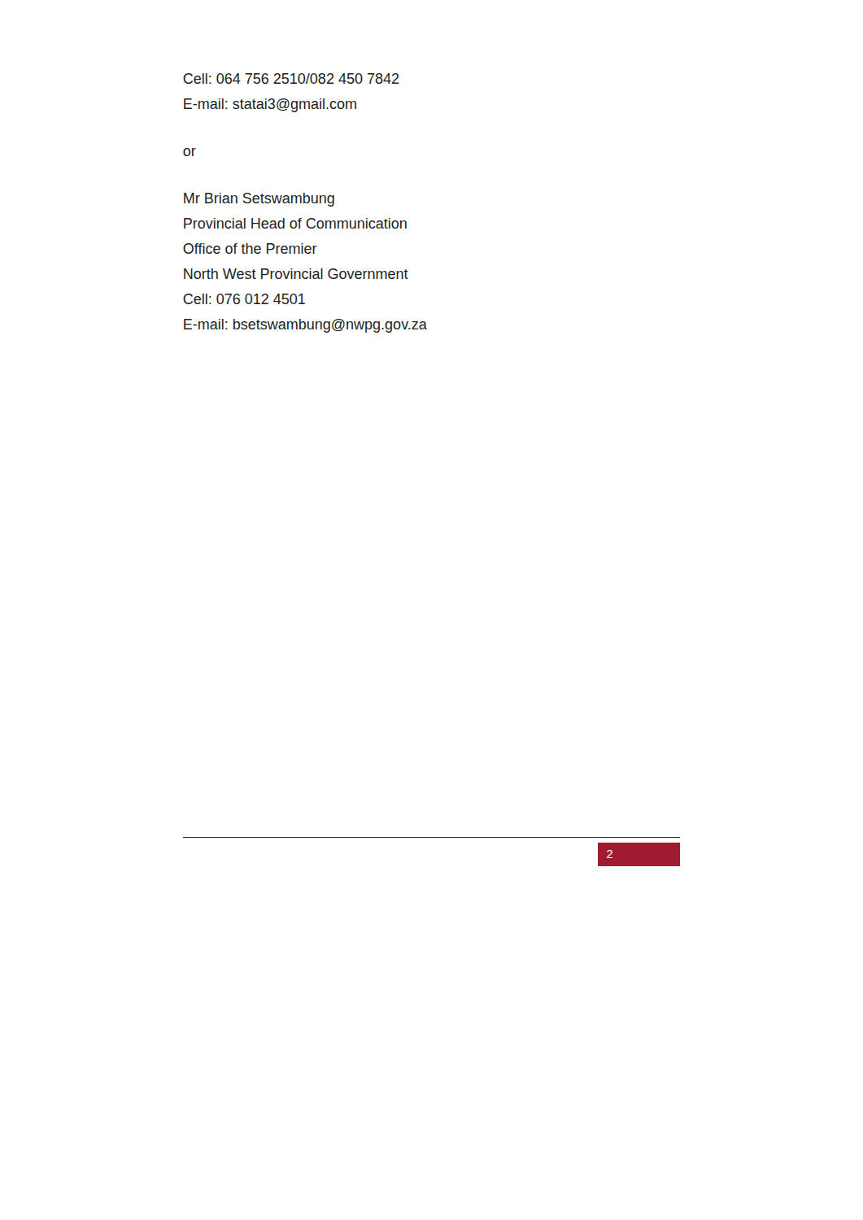Cell: 064 756 2510/082 450 7842
E-mail: statai3@gmail.com
or
Mr Brian Setswambung
Provincial Head of Communication
Office of the Premier
North West Provincial Government
Cell: 076 012 4501
E-mail: bsetswambung@nwpg.gov.za
2